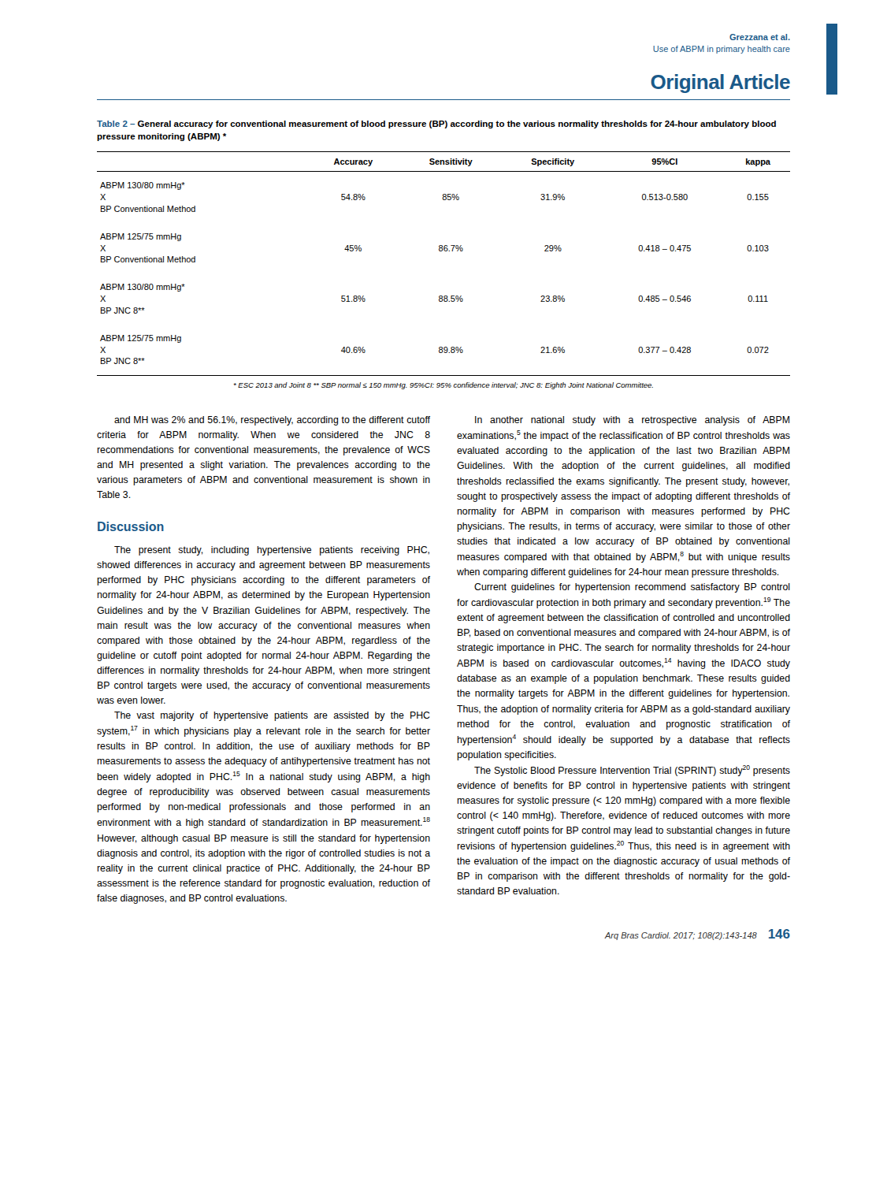Grezzana et al.
Use of ABPM in primary health care
Original Article
Table 2 – General accuracy for conventional measurement of blood pressure (BP) according to the various normality thresholds for 24-hour ambulatory blood pressure monitoring (ABPM) *
| | Accuracy | Sensitivity | Specificity | 95%CI | kappa |
| --- | --- | --- | --- | --- | --- |
| ABPM 130/80 mmHg* X BP Conventional Method | 54.8% | 85% | 31.9% | 0.513-0.580 | 0.155 |
| ABPM 125/75 mmHg X BP Conventional Method | 45% | 86.7% | 29% | 0.418 – 0.475 | 0.103 |
| ABPM 130/80 mmHg* X BP JNC 8** | 51.8% | 88.5% | 23.8% | 0.485 – 0.546 | 0.111 |
| ABPM 125/75 mmHg X BP JNC 8** | 40.6% | 89.8% | 21.6% | 0.377 – 0.428 | 0.072 |
* ESC 2013 and Joint 8 ** SBP normal ≤ 150 mmHg. 95%CI: 95% confidence interval; JNC 8: Eighth Joint National Committee.
and MH was 2% and 56.1%, respectively, according to the different cutoff criteria for ABPM normality. When we considered the JNC 8 recommendations for conventional measurements, the prevalence of WCS and MH presented a slight variation. The prevalences according to the various parameters of ABPM and conventional measurement is shown in Table 3.
Discussion
The present study, including hypertensive patients receiving PHC, showed differences in accuracy and agreement between BP measurements performed by PHC physicians according to the different parameters of normality for 24-hour ABPM, as determined by the European Hypertension Guidelines and by the V Brazilian Guidelines for ABPM, respectively. The main result was the low accuracy of the conventional measures when compared with those obtained by the 24-hour ABPM, regardless of the guideline or cutoff point adopted for normal 24-hour ABPM. Regarding the differences in normality thresholds for 24-hour ABPM, when more stringent BP control targets were used, the accuracy of conventional measurements was even lower.
The vast majority of hypertensive patients are assisted by the PHC system,17 in which physicians play a relevant role in the search for better results in BP control. In addition, the use of auxiliary methods for BP measurements to assess the adequacy of antihypertensive treatment has not been widely adopted in PHC.15 In a national study using ABPM, a high degree of reproducibility was observed between casual measurements performed by non-medical professionals and those performed in an environment with a high standard of standardization in BP measurement.18 However, although casual BP measure is still the standard for hypertension diagnosis and control, its adoption with the rigor of controlled studies is not a reality in the current clinical practice of PHC. Additionally, the 24-hour BP assessment is the reference standard for prognostic evaluation, reduction of false diagnoses, and BP control evaluations.
In another national study with a retrospective analysis of ABPM examinations,5 the impact of the reclassification of BP control thresholds was evaluated according to the application of the last two Brazilian ABPM Guidelines. With the adoption of the current guidelines, all modified thresholds reclassified the exams significantly. The present study, however, sought to prospectively assess the impact of adopting different thresholds of normality for ABPM in comparison with measures performed by PHC physicians. The results, in terms of accuracy, were similar to those of other studies that indicated a low accuracy of BP obtained by conventional measures compared with that obtained by ABPM,8 but with unique results when comparing different guidelines for 24-hour mean pressure thresholds.
Current guidelines for hypertension recommend satisfactory BP control for cardiovascular protection in both primary and secondary prevention.19 The extent of agreement between the classification of controlled and uncontrolled BP, based on conventional measures and compared with 24-hour ABPM, is of strategic importance in PHC. The search for normality thresholds for 24-hour ABPM is based on cardiovascular outcomes,14 having the IDACO study database as an example of a population benchmark. These results guided the normality targets for ABPM in the different guidelines for hypertension. Thus, the adoption of normality criteria for ABPM as a gold-standard auxiliary method for the control, evaluation and prognostic stratification of hypertension4 should ideally be supported by a database that reflects population specificities.
The Systolic Blood Pressure Intervention Trial (SPRINT) study20 presents evidence of benefits for BP control in hypertensive patients with stringent measures for systolic pressure (< 120 mmHg) compared with a more flexible control (< 140 mmHg). Therefore, evidence of reduced outcomes with more stringent cutoff points for BP control may lead to substantial changes in future revisions of hypertension guidelines.20 Thus, this need is in agreement with the evaluation of the impact on the diagnostic accuracy of usual methods of BP in comparison with the different thresholds of normality for the gold-standard BP evaluation.
Arq Bras Cardiol. 2017; 108(2):143-148 146